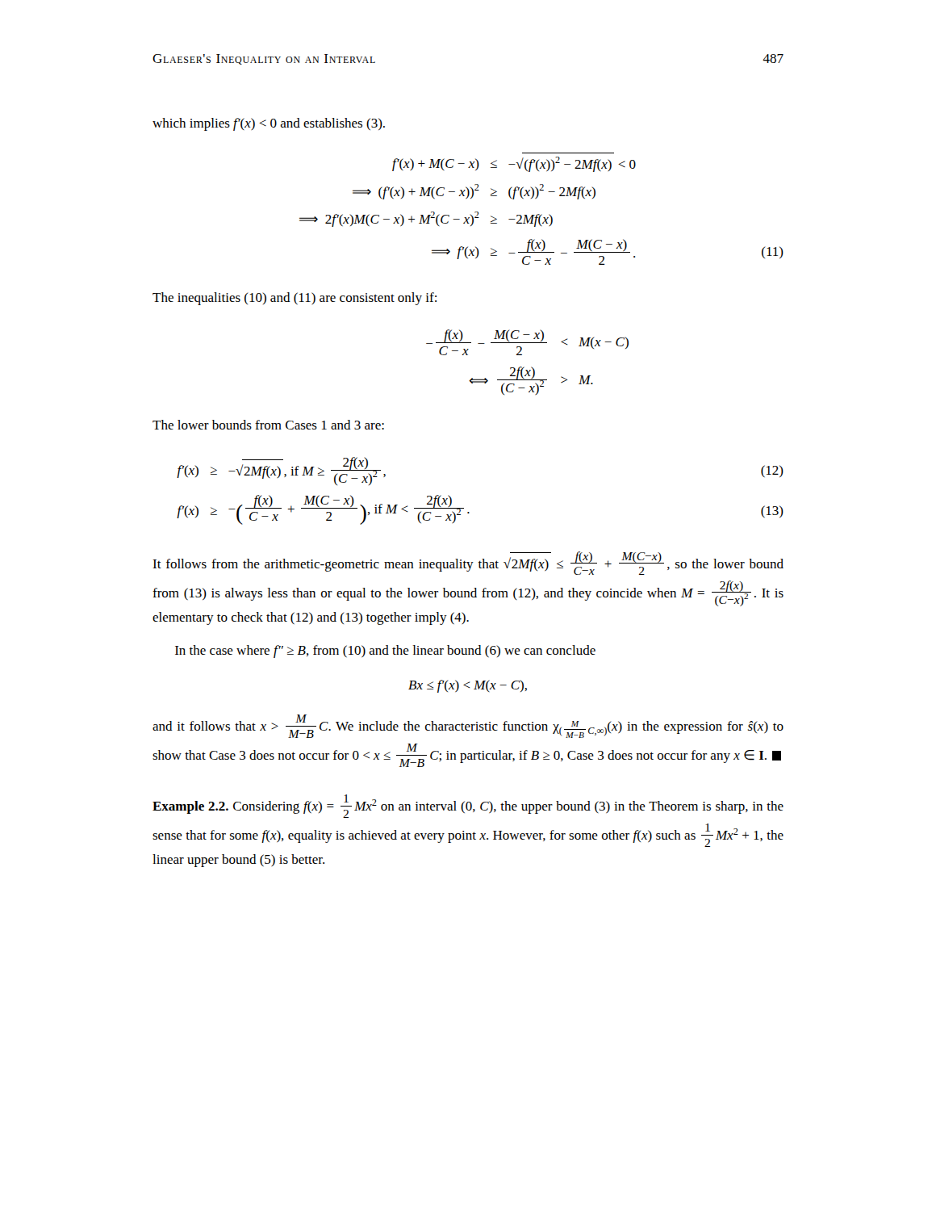Glaeser's Inequality on an Interval 487
which implies f′(x) < 0 and establishes (3).
| f′ ( x ) + M ( C − x ) | ≤ | − √ ( f′ ( x )) 2 − 2 Mf ( x ) < 0 | |
| ⟹ ( f′ ( x ) + M ( C − x )) 2 | ≥ | ( f′ ( x )) 2 − 2 Mf ( x ) | |
| ⟹ 2 f′ ( x ) M ( C − x ) + M 2 ( C − x ) 2 | ≥ | −2 Mf ( x ) | |
| ⟹ f′ ( x ) | ≥ | − f ( x ) C − x − M ( C − x ) 2 . | (11) |
The inequalities (10) and (11) are consistent only if:
| − f ( x ) C − x − M ( C − x ) 2 | < | M ( x − C ) | |
| ⟺ 2 f ( x ) ( C − x ) 2 | > | M . | |
The lower bounds from Cases 1 and 3 are:
| f′ ( x ) | ≥ | − √ 2 Mf ( x ) , if M ≥ 2 f ( x ) ( C − x ) 2 , | (12) |
| f′ ( x ) | ≥ | − ( f ( x ) C − x + M ( C − x ) 2 ) , if M < 2 f ( x ) ( C − x ) 2 . | (13) |
It follows from the arithmetic-geometric mean inequality that √2Mf(x) ≤ f(x) C−x + M(C−x) 2, so the lower bound from (13) is always less than or equal to the lower bound from (12), and they coincide when M = 2f(x)(C−x)2. It is elementary to check that (12) and (13) together imply (4).
In the case where f″ ≥ B, from (10) and the linear bound (6) we can conclude
Bx ≤ f′(x) < M(x − C),
and it follows that x > MM−B C. We include the characteristic function χ(MM−B C,∞)(x) in the expression for ŝ(x) to show that Case 3 does not occur for 0 < x ≤ MM−B C; in particular, if B ≥ 0, Case 3 does not occur for any x ∈ I.
Example 2.2. Considering f(x) = 12 Mx2 on an interval (0, C), the upper bound (3) in the Theorem is sharp, in the sense that for some f(x), equality is achieved at every point x. However, for some other f(x) such as 12 Mx2 + 1, the linear upper bound (5) is better.